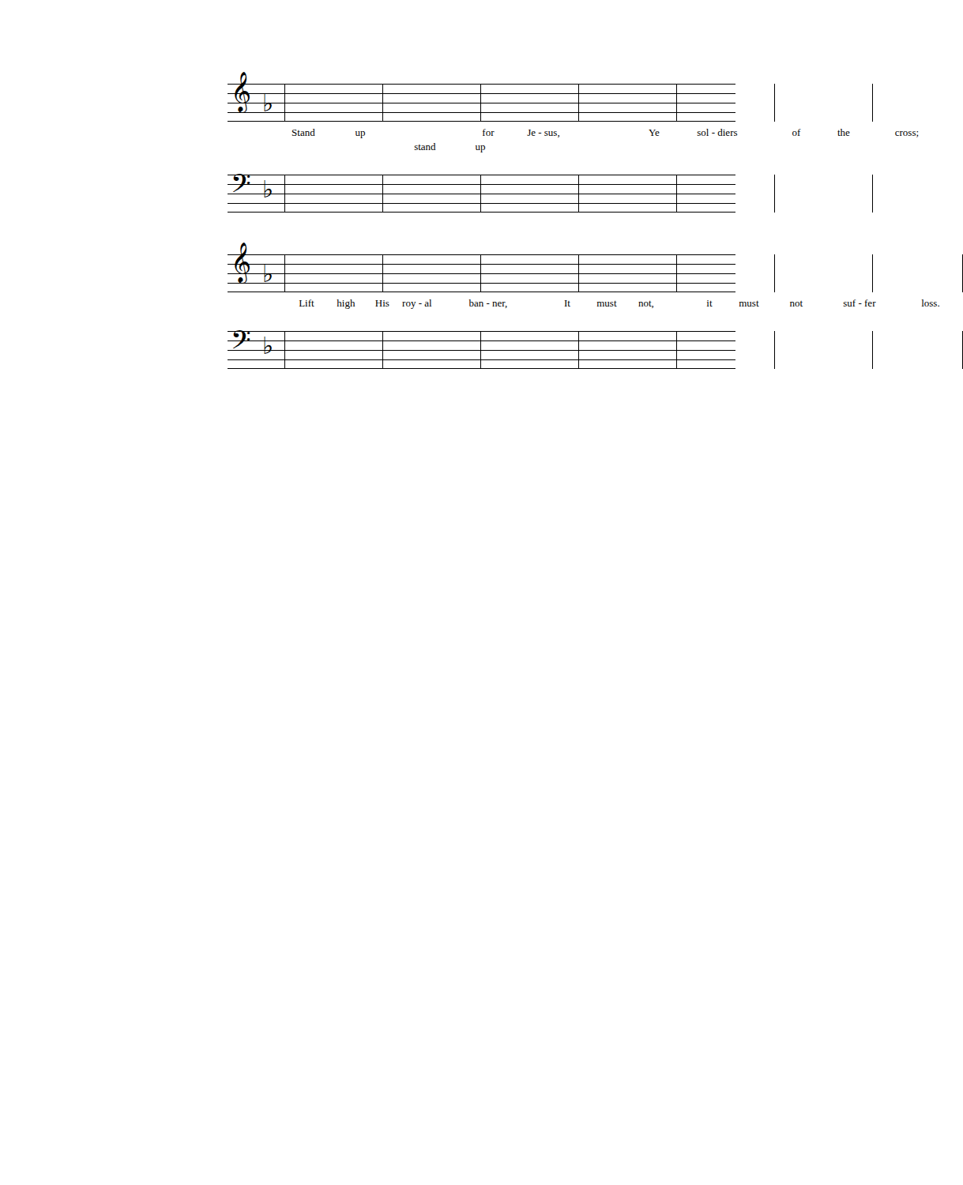Stand Up for Jesus
𝄞 ♭
Stand up for Je - sus, Ye sol - diers of the cross;
stand up
𝄢 ♭
𝄞 ♭
Lift high His roy - al ban - ner, It must not, it must not suf - fer loss.
𝄢 ♭
Stand up for Jesus, Ye soldiers of the cross; (stand up)
Lift high His royal banner, It must not, it must not suffer loss.